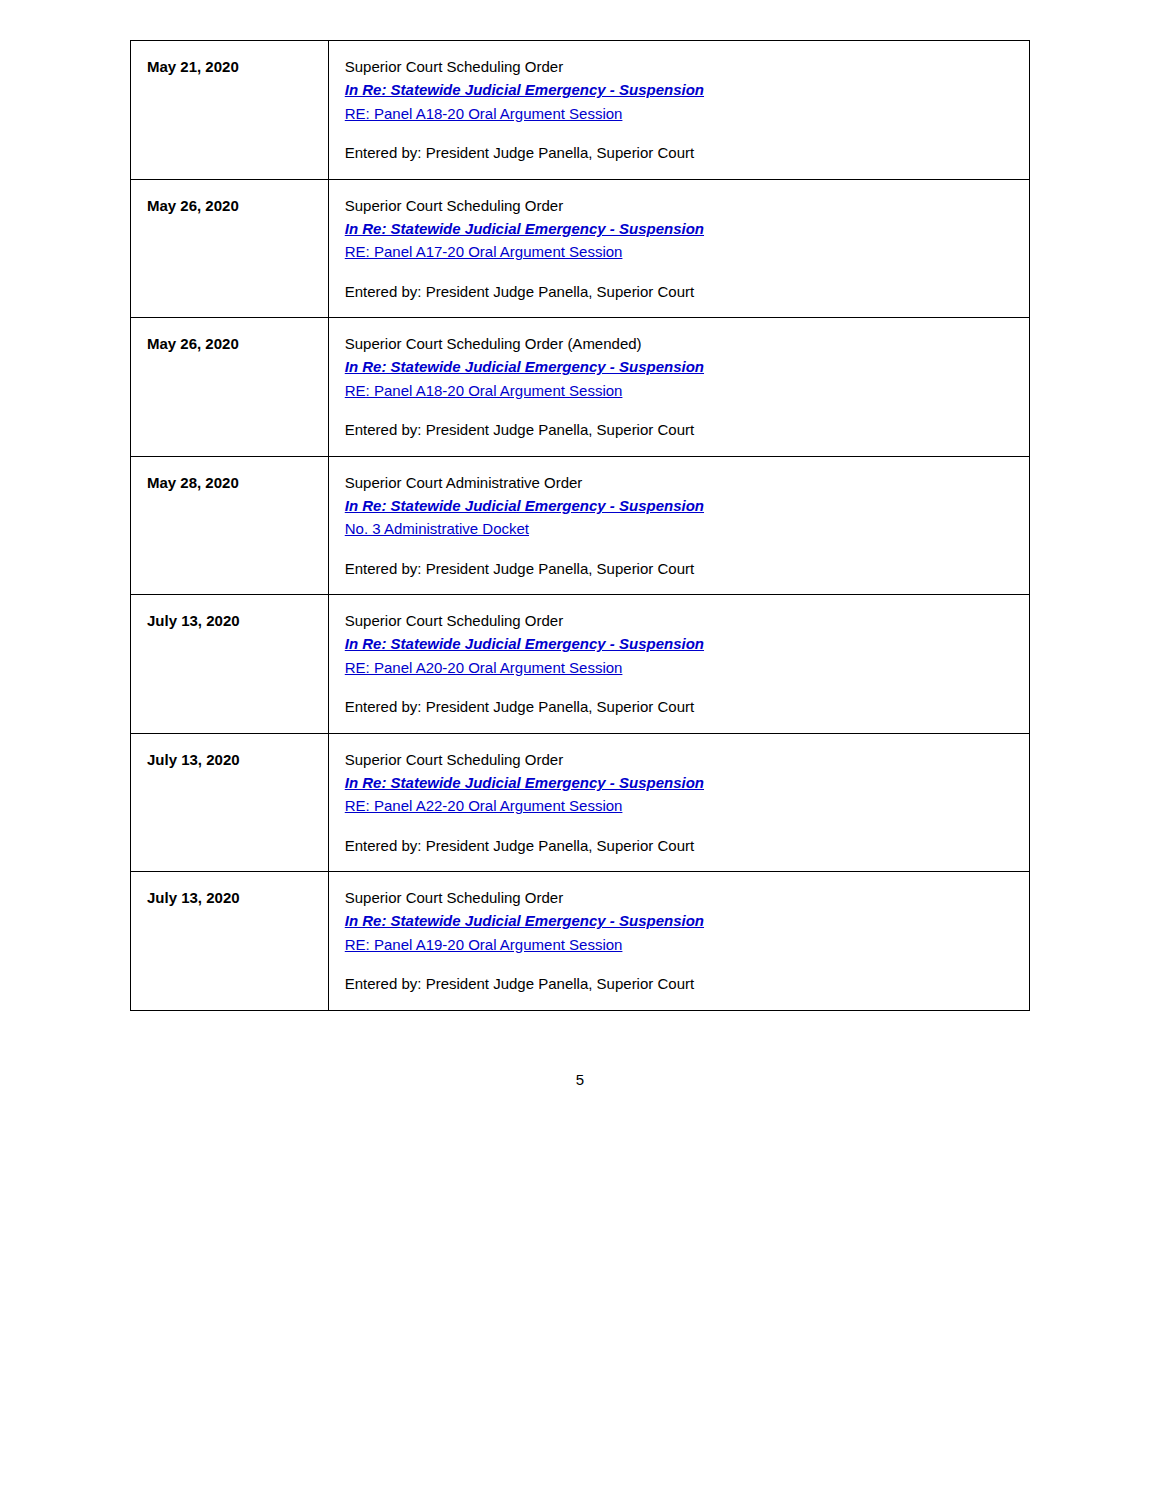| May 21, 2020 | Superior Court Scheduling Order In Re: Statewide Judicial Emergency - Suspension RE: Panel A18-20 Oral Argument Session Entered by: President Judge Panella, Superior Court |
| May 26, 2020 | Superior Court Scheduling Order In Re: Statewide Judicial Emergency - Suspension RE: Panel A17-20 Oral Argument Session Entered by: President Judge Panella, Superior Court |
| May 26, 2020 | Superior Court Scheduling Order (Amended) In Re: Statewide Judicial Emergency - Suspension RE: Panel A18-20 Oral Argument Session Entered by: President Judge Panella, Superior Court |
| May 28, 2020 | Superior Court Administrative Order In Re: Statewide Judicial Emergency - Suspension No. 3 Administrative Docket Entered by: President Judge Panella, Superior Court |
| July 13, 2020 | Superior Court Scheduling Order In Re: Statewide Judicial Emergency - Suspension RE: Panel A20-20 Oral Argument Session Entered by: President Judge Panella, Superior Court |
| July 13, 2020 | Superior Court Scheduling Order In Re: Statewide Judicial Emergency - Suspension RE: Panel A22-20 Oral Argument Session Entered by: President Judge Panella, Superior Court |
| July 13, 2020 | Superior Court Scheduling Order In Re: Statewide Judicial Emergency - Suspension RE: Panel A19-20 Oral Argument Session Entered by: President Judge Panella, Superior Court |
5